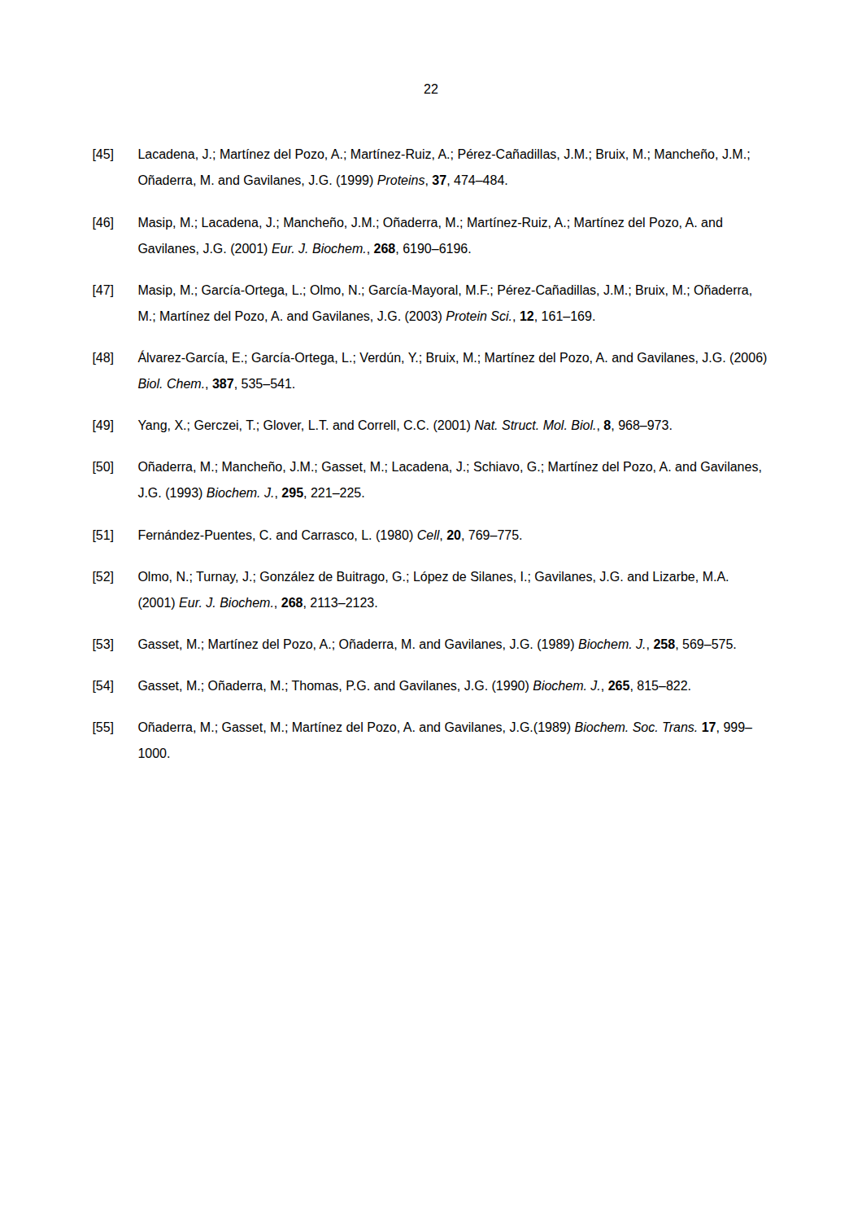22
[45] Lacadena, J.; Martínez del Pozo, A.; Martínez-Ruiz, A.; Pérez-Cañadillas, J.M.; Bruix, M.; Mancheño, J.M.; Oñaderra, M. and Gavilanes, J.G. (1999) Proteins, 37, 474–484.
[46] Masip, M.; Lacadena, J.; Mancheño, J.M.; Oñaderra, M.; Martínez-Ruiz, A.; Martínez del Pozo, A. and Gavilanes, J.G. (2001) Eur. J. Biochem., 268, 6190–6196.
[47] Masip, M.; García-Ortega, L.; Olmo, N.; García-Mayoral, M.F.; Pérez-Cañadillas, J.M.; Bruix, M.; Oñaderra, M.; Martínez del Pozo, A. and Gavilanes, J.G. (2003) Protein Sci., 12, 161–169.
[48] Álvarez-García, E.; García-Ortega, L.; Verdún, Y.; Bruix, M.; Martínez del Pozo, A. and Gavilanes, J.G. (2006) Biol. Chem., 387, 535–541.
[49] Yang, X.; Gerczei, T.; Glover, L.T. and Correll, C.C. (2001) Nat. Struct. Mol. Biol., 8, 968–973.
[50] Oñaderra, M.; Mancheño, J.M.; Gasset, M.; Lacadena, J.; Schiavo, G.; Martínez del Pozo, A. and Gavilanes, J.G. (1993) Biochem. J., 295, 221–225.
[51] Fernández-Puentes, C. and Carrasco, L. (1980) Cell, 20, 769–775.
[52] Olmo, N.; Turnay, J.; González de Buitrago, G.; López de Silanes, I.; Gavilanes, J.G. and Lizarbe, M.A. (2001) Eur. J. Biochem., 268, 2113–2123.
[53] Gasset, M.; Martínez del Pozo, A.; Oñaderra, M. and Gavilanes, J.G. (1989) Biochem. J., 258, 569–575.
[54] Gasset, M.; Oñaderra, M.; Thomas, P.G. and Gavilanes, J.G. (1990) Biochem. J., 265, 815–822.
[55] Oñaderra, M.; Gasset, M.; Martínez del Pozo, A. and Gavilanes, J.G.(1989) Biochem. Soc. Trans. 17, 999–1000.